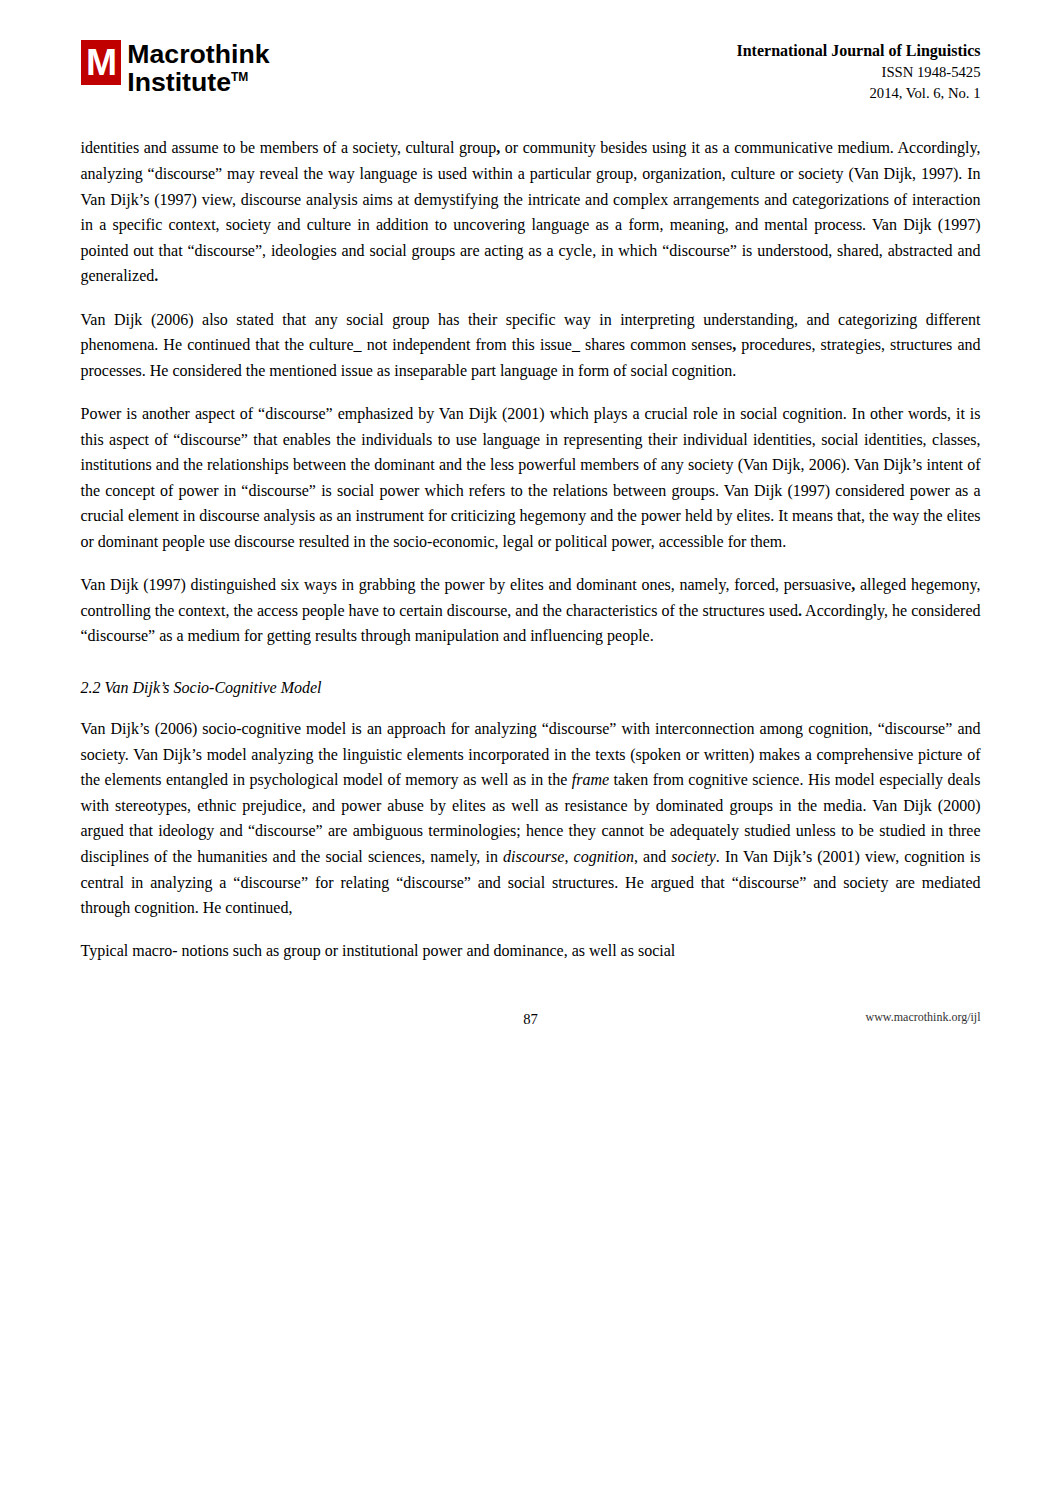M Macrothink InstituteTM
International Journal of Linguistics
ISSN 1948-5425
2014, Vol. 6, No. 1
identities and assume to be members of a society, cultural group, or community besides using it as a communicative medium. Accordingly, analyzing “discourse” may reveal the way language is used within a particular group, organization, culture or society (Van Dijk, 1997). In Van Dijk’s (1997) view, discourse analysis aims at demystifying the intricate and complex arrangements and categorizations of interaction in a specific context, society and culture in addition to uncovering language as a form, meaning, and mental process. Van Dijk (1997) pointed out that “discourse”, ideologies and social groups are acting as a cycle, in which “discourse” is understood, shared, abstracted and generalized.
Van Dijk (2006) also stated that any social group has their specific way in interpreting understanding, and categorizing different phenomena. He continued that the culture_ not independent from this issue_ shares common senses, procedures, strategies, structures and processes. He considered the mentioned issue as inseparable part language in form of social cognition.
Power is another aspect of “discourse” emphasized by Van Dijk (2001) which plays a crucial role in social cognition. In other words, it is this aspect of “discourse” that enables the individuals to use language in representing their individual identities, social identities, classes, institutions and the relationships between the dominant and the less powerful members of any society (Van Dijk, 2006). Van Dijk’s intent of the concept of power in “discourse” is social power which refers to the relations between groups. Van Dijk (1997) considered power as a crucial element in discourse analysis as an instrument for criticizing hegemony and the power held by elites. It means that, the way the elites or dominant people use discourse resulted in the socio-economic, legal or political power, accessible for them.
Van Dijk (1997) distinguished six ways in grabbing the power by elites and dominant ones, namely, forced, persuasive, alleged hegemony, controlling the context, the access people have to certain discourse, and the characteristics of the structures used. Accordingly, he considered “discourse” as a medium for getting results through manipulation and influencing people.
2.2 Van Dijk’s Socio-Cognitive Model
Van Dijk’s (2006) socio-cognitive model is an approach for analyzing “discourse” with interconnection among cognition, “discourse” and society. Van Dijk’s model analyzing the linguistic elements incorporated in the texts (spoken or written) makes a comprehensive picture of the elements entangled in psychological model of memory as well as in the frame taken from cognitive science. His model especially deals with stereotypes, ethnic prejudice, and power abuse by elites as well as resistance by dominated groups in the media. Van Dijk (2000) argued that ideology and “discourse” are ambiguous terminologies; hence they cannot be adequately studied unless to be studied in three disciplines of the humanities and the social sciences, namely, in discourse, cognition, and society. In Van Dijk’s (2001) view, cognition is central in analyzing a “discourse” for relating “discourse” and social structures. He argued that “discourse” and society are mediated through cognition. He continued,
Typical macro- notions such as group or institutional power and dominance, as well as social
87 www.macrothink.org/ijl